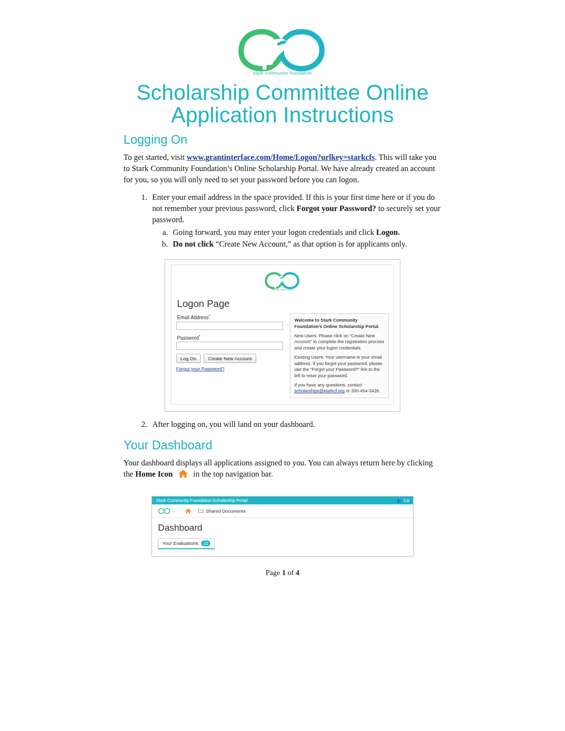stark community foundation
Scholarship Committee Online Application Instructions
Logging On
To get started, visit www.grantinterface.com/Home/Logon?urlkey=starkcfs. This will take you to Stark Community Foundation’s Online Scholarship Portal. We have already created an account for you, so you will only need to set your password before you can logon.
Enter your email address in the space provided. If this is your first time here or if you do not remember your previous password, click Forgot your Password? to securely set your password.
Going forward, you may enter your logon credentials and click Logon.
Do not click “Create New Account,” as that option is for applicants only.
stark community foundation
Logon Page
Email Address*
Password*
Log On Create New Account
Forgot your Password?
Welcome to Stark Community Foundation’s Online Scholarship Portal.
New Users: Please click on “Create New Account” to complete the registration process and create your logon credentials.
Existing Users: Your username is your email address. If you forgot your password, please use the “Forgot your Password?” link to the left to reset your password.
If you have any questions, contact scholarships@starkcf.org or 330-454-3426.
After logging on, you will land on your dashboard.
Your Dashboard
Your dashboard displays all applications assigned to you. You can always return here by clicking the Home Icon in the top navigation bar.
Stark Community Foundation Scholarship Portal 👥 Ca
scf Shared Documents
Dashboard
Your Evaluations 13
Page 1 of 4